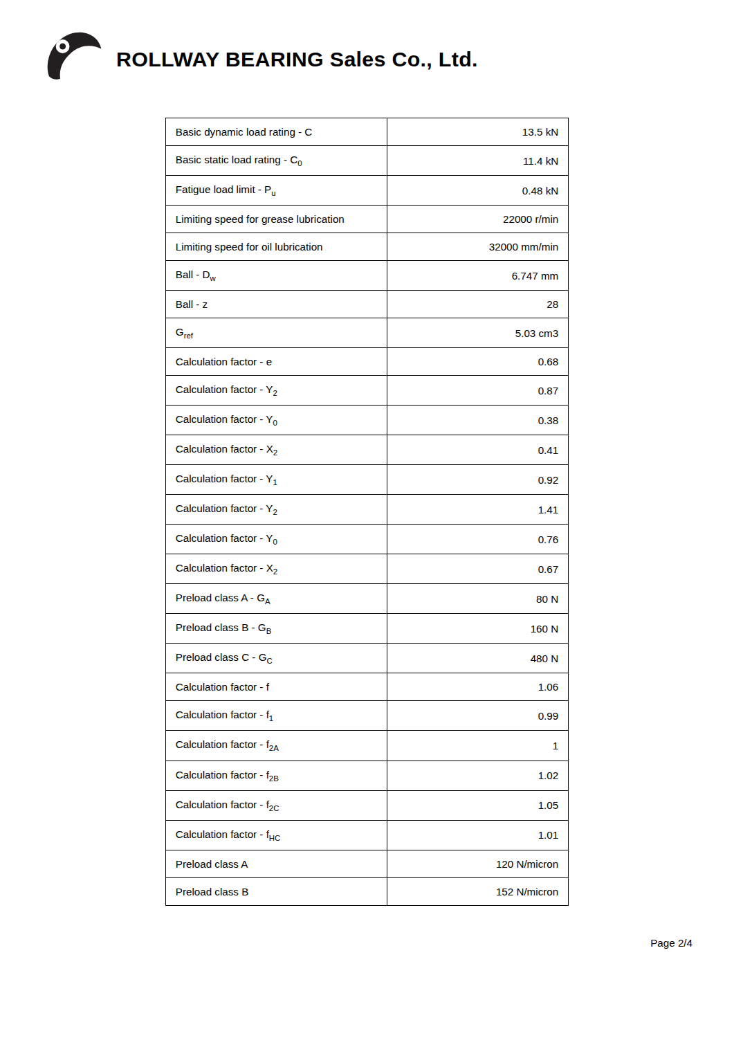ROLLWAY BEARING Sales Co., Ltd.
| Basic dynamic load rating - C | 13.5 kN |
| Basic static load rating - C 0 | 11.4 kN |
| Fatigue load limit - P u | 0.48 kN |
| Limiting speed for grease lubrication | 22000 r/min |
| Limiting speed for oil lubrication | 32000 mm/min |
| Ball - D w | 6.747 mm |
| Ball - z | 28 |
| G ref | 5.03 cm3 |
| Calculation factor - e | 0.68 |
| Calculation factor - Y 2 | 0.87 |
| Calculation factor - Y 0 | 0.38 |
| Calculation factor - X 2 | 0.41 |
| Calculation factor - Y 1 | 0.92 |
| Calculation factor - Y 2 | 1.41 |
| Calculation factor - Y 0 | 0.76 |
| Calculation factor - X 2 | 0.67 |
| Preload class A - G A | 80 N |
| Preload class B - G B | 160 N |
| Preload class C - G C | 480 N |
| Calculation factor - f | 1.06 |
| Calculation factor - f 1 | 0.99 |
| Calculation factor - f 2A | 1 |
| Calculation factor - f 2B | 1.02 |
| Calculation factor - f 2C | 1.05 |
| Calculation factor - f HC | 1.01 |
| Preload class A | 120 N/micron |
| Preload class B | 152 N/micron |
Page 2/4